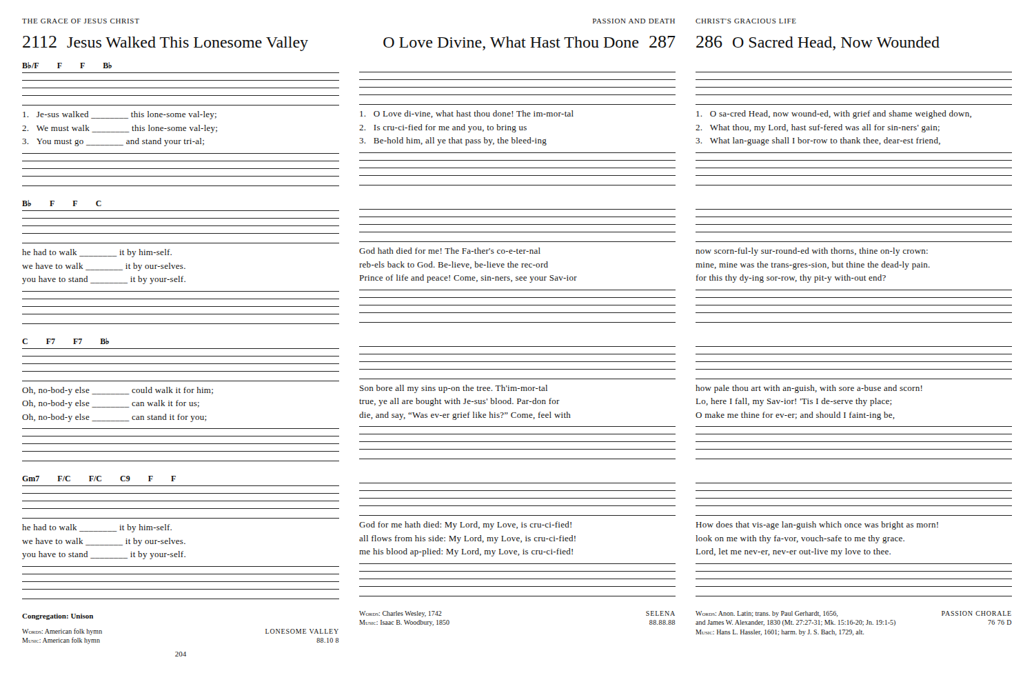The Grace of Jesus Christ
2112
Jesus Walked This Lonesome Valley
B♭/F FFB♭
1. Je‑sus walked ________ this lone‑some val‑ley;
2. We must walk ________ this lone‑some val‑ley;
3. You must go ________ and stand your tri‑al;
B♭FFC
he had to walk ________ it by him‑self.
we have to walk ________ it by our‑selves.
you have to stand ________ it by your‑self.
CF7 F7 B♭
Oh, no‑bod‑y else ________ could walk it for him;
Oh, no‑bod‑y else ________ can walk it for us;
Oh, no‑bod‑y else ________ can stand it for you;
Gm7 F/C F/C C9 FF
he had to walk ________ it by him‑self.
we have to walk ________ it by our‑selves.
you have to stand ________ it by your‑self.
Congregation: Unison
Words: American folk hymn
Music: American folk hymn
LONESOME VALLEY
88.10 8
204
Passion and Death
O Love Divine, What Hast Thou Done
287
1. O Love di‑vine, what hast thou done! The im‑mor‑tal
2. Is cru‑ci‑fied for me and you, to bring us
3. Be‑hold him, all ye that pass by, the bleed‑ing
God hath died for me! The Fa‑ther's co‑e‑ter‑nal
reb‑els back to God. Be‑lieve, be‑lieve the rec‑ord
Prince of life and peace! Come, sin‑ners, see your Sav‑ior
Son bore all my sins up‑on the tree. Th'im‑mor‑tal
true, ye all are bought with Je‑sus' blood. Par‑don for
die, and say, “Was ev‑er grief like his?” Come, feel with
God for me hath died: My Lord, my Love, is cru‑ci‑fied!
all flows from his side: My Lord, my Love, is cru‑ci‑fied!
me his blood ap‑plied: My Lord, my Love, is cru‑ci‑fied!
Words: Charles Wesley, 1742
Music: Isaac B. Woodbury, 1850
SELENA
88.88.88
Christ's Gracious Life
286
O Sacred Head, Now Wounded
1. O sa‑cred Head, now wound‑ed, with grief and shame weighed down,
2. What thou, my Lord, hast suf‑fered was all for sin‑ners' gain;
3. What lan‑guage shall I bor‑row to thank thee, dear‑est friend,
now scorn‑ful‑ly sur‑round‑ed with thorns, thine on‑ly crown:
mine, mine was the trans‑gres‑sion, but thine the dead‑ly pain.
for this thy dy‑ing sor‑row, thy pit‑y with‑out end?
how pale thou art with an‑guish, with sore a‑buse and scorn!
Lo, here I fall, my Sav‑ior! 'Tis I de‑serve thy place;
O make me thine for ev‑er; and should I faint‑ing be,
How does that vis‑age lan‑guish which once was bright as morn!
look on me with thy fa‑vor, vouch‑safe to me thy grace.
Lord, let me nev‑er, nev‑er out‑live my love to thee.
Words: Anon. Latin; trans. by Paul Gerhardt, 1656,
and James W. Alexander, 1830 (Mt. 27:27-31; Mk. 15:16-20; Jn. 19:1-5)
Music: Hans L. Hassler, 1601; harm. by J. S. Bach, 1729, alt.
PASSION CHORALE
76 76 D